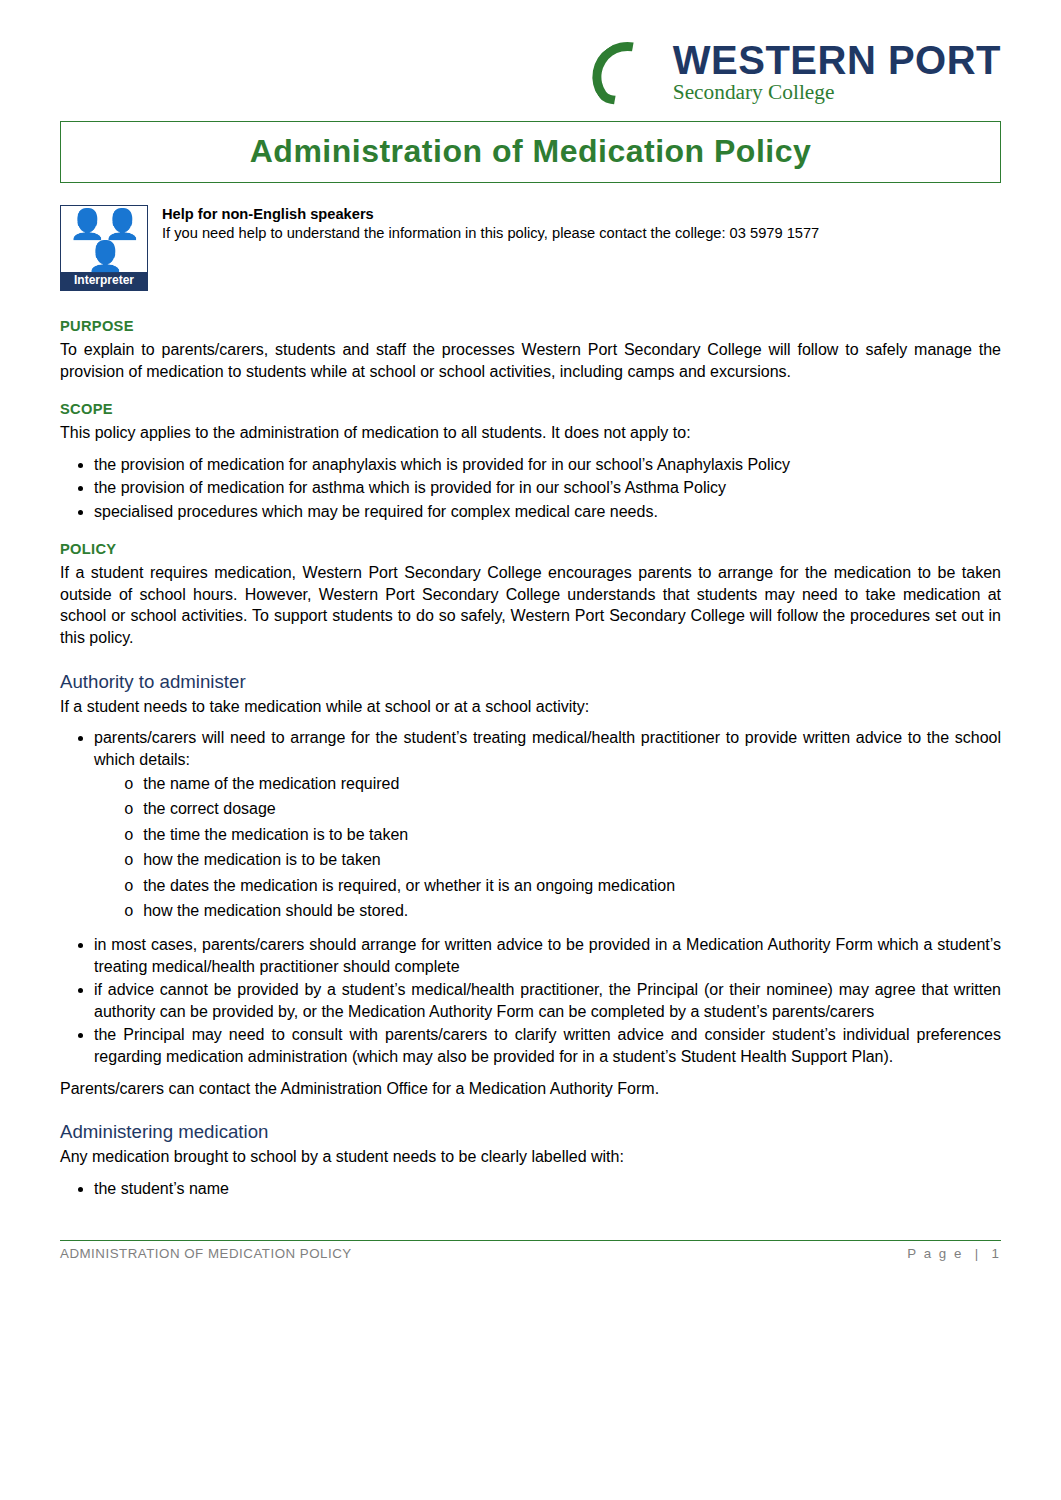Western Port
Secondary College
Administration of Medication Policy
👤👤👤
Interpreter
Help for non-English speakers If you need help to understand the information in this policy, please contact the college: 03 5979 1577
Purpose
To explain to parents/carers, students and staff the processes Western Port Secondary College will follow to safely manage the provision of medication to students while at school or school activities, including camps and excursions.
Scope
This policy applies to the administration of medication to all students. It does not apply to:
the provision of medication for anaphylaxis which is provided for in our school’s Anaphylaxis Policy
the provision of medication for asthma which is provided for in our school’s Asthma Policy
specialised procedures which may be required for complex medical care needs.
Policy
If a student requires medication, Western Port Secondary College encourages parents to arrange for the medication to be taken outside of school hours. However, Western Port Secondary College understands that students may need to take medication at school or school activities. To support students to do so safely, Western Port Secondary College will follow the procedures set out in this policy.
Authority to administer
If a student needs to take medication while at school or at a school activity:
parents/carers will need to arrange for the student’s treating medical/health practitioner to provide written advice to the school which details:
the name of the medication required
the correct dosage
the time the medication is to be taken
how the medication is to be taken
the dates the medication is required, or whether it is an ongoing medication
how the medication should be stored.
in most cases, parents/carers should arrange for written advice to be provided in a Medication Authority Form which a student’s treating medical/health practitioner should complete
if advice cannot be provided by a student’s medical/health practitioner, the Principal (or their nominee) may agree that written authority can be provided by, or the Medication Authority Form can be completed by a student’s parents/carers
the Principal may need to consult with parents/carers to clarify written advice and consider student’s individual preferences regarding medication administration (which may also be provided for in a student’s Student Health Support Plan).
Parents/carers can contact the Administration Office for a Medication Authority Form.
Administering medication
Any medication brought to school by a student needs to be clearly labelled with:
the student’s name
ADMINISTRATION OF MEDICATION POLICY P a g e | 1